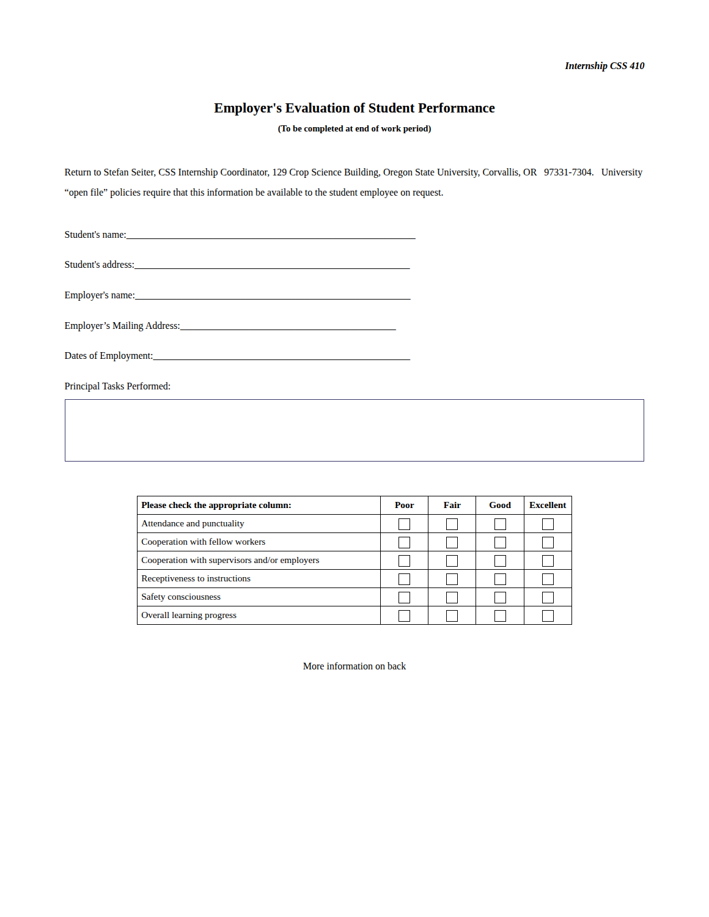Internship CSS 410
Employer's Evaluation of Student Performance
(To be completed at end of work period)
Return to Stefan Seiter, CSS Internship Coordinator, 129 Crop Science Building, Oregon State University, Corvallis, OR 97331-7304. University “open file” policies require that this information be available to the student employee on request.
Student's name:_______________________________________________________________
Student's address:____________________________________________________________
Employer's name:____________________________________________________________
Employer’s Mailing Address:_______________________________________________
Dates of Employment:________________________________________________________
Principal Tasks Performed:
| Please check the appropriate column: | Poor | Fair | Good | Excellent |
| --- | --- | --- | --- | --- |
| Attendance and punctuality | | | | |
| Cooperation with fellow workers | | | | |
| Cooperation with supervisors and/or employers | | | | |
| Receptiveness to instructions | | | | |
| Safety consciousness | | | | |
| Overall learning progress | | | | |
More information on back